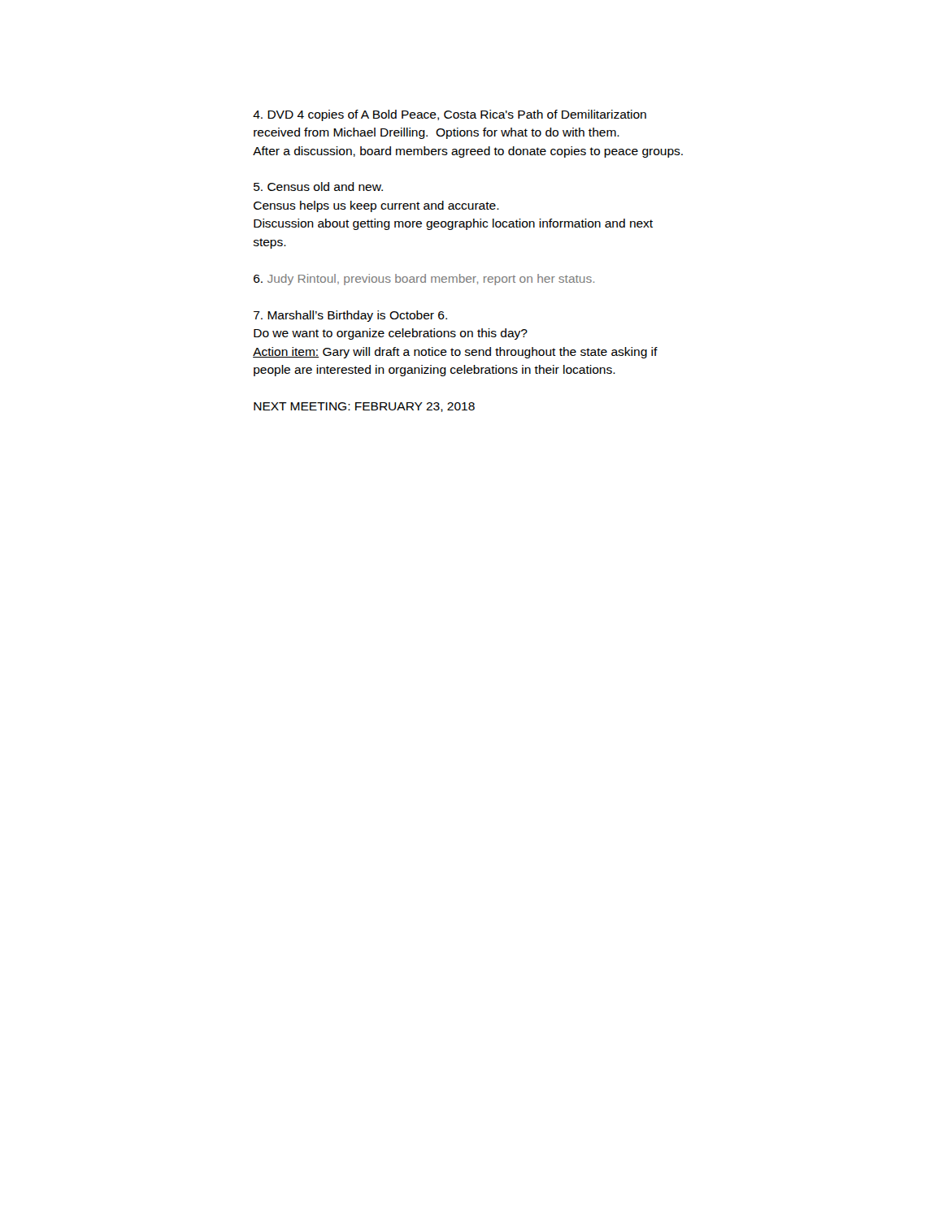4. DVD 4 copies of A Bold Peace, Costa Rica's Path of Demilitarization received from Michael Dreilling. Options for what to do with them.
After a discussion, board members agreed to donate copies to peace groups.
5. Census old and new.
Census helps us keep current and accurate.
Discussion about getting more geographic location information and next steps.
6. Judy Rintoul, previous board member, report on her status.
7. Marshall’s Birthday is October 6.
Do we want to organize celebrations on this day?
Action item: Gary will draft a notice to send throughout the state asking if people are interested in organizing celebrations in their locations.
NEXT MEETING: FEBRUARY 23, 2018